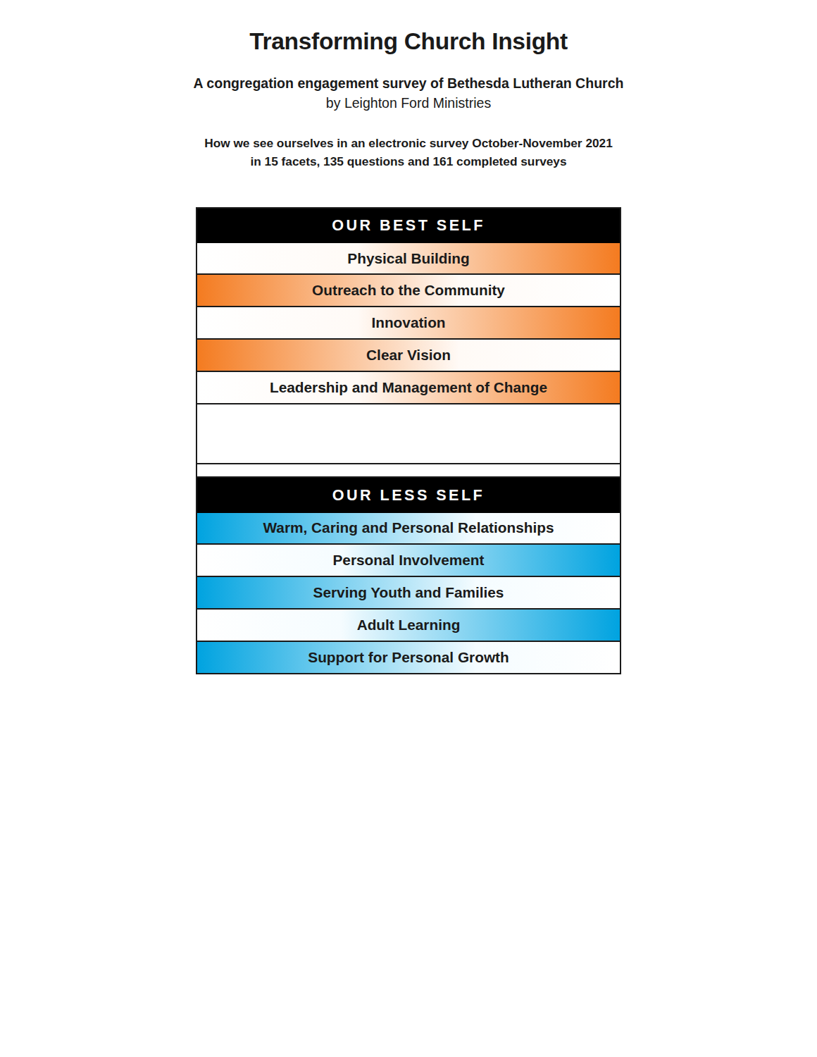Transforming Church Insight
A congregation engagement survey of Bethesda Lutheran Church
by Leighton Ford Ministries
How we see ourselves in an electronic survey October-November 2021
in 15 facets, 135 questions and 161 completed surveys
Our Best Self
Physical Building
Outreach to the Community
Innovation
Clear Vision
Leadership and Management of Change
Our Less Self
Warm, Caring and Personal Relationships
Personal Involvement
Serving Youth and Families
Adult Learning
Support for Personal Growth